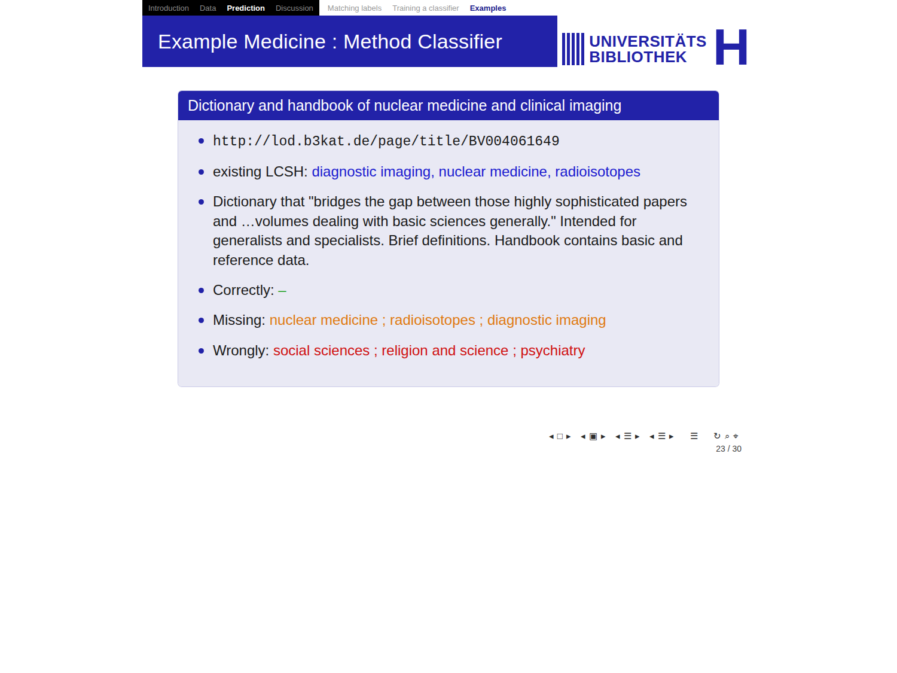Introduction Data Prediction Discussion
Matching labels Training a classifier Examples
Example Medicine : Method Classifier
UNIVERSITÄTS
BIBLIOTHEK
H
Dictionary and handbook of nuclear medicine and clinical imaging
http://lod.b3kat.de/page/title/BV004061649
existing LCSH: diagnostic imaging, nuclear medicine, radioisotopes
Dictionary that "bridges the gap between those highly sophisticated papers and …volumes dealing with basic sciences generally." Intended for generalists and specialists. Brief definitions. Handbook contains basic and reference data.
Correctly: –
Missing: nuclear medicine ; radioisotopes ; diagnostic imaging
Wrongly: social sciences ; religion and science ; psychiatry
◂□▸ ◂▣▸ ◂☰▸ ◂☰▸ ☰ ↻⌕⌖
23 / 30